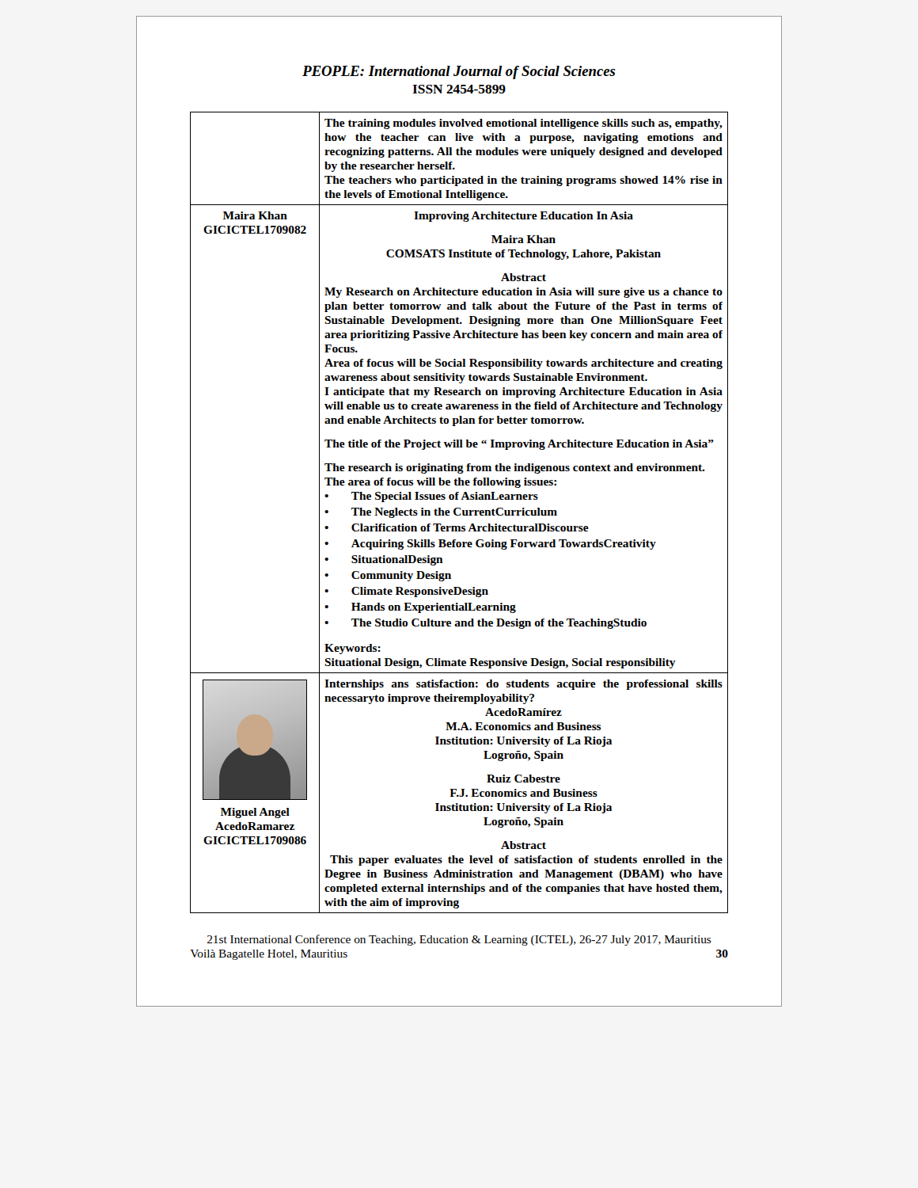PEOPLE: International Journal of Social Sciences
ISSN 2454-5899
| | The training modules involved emotional intelligence skills such as, empathy, how the teacher can live with a purpose, navigating emotions and recognizing patterns. All the modules were uniquely designed and developed by the researcher herself. The teachers who participated in the training programs showed 14% rise in the levels of Emotional Intelligence. |
| Maira Khan GICICTEL1709082 | Improving Architecture Education In Asia Maira Khan COMSATS Institute of Technology, Lahore, Pakistan Abstract My Research on Architecture education in Asia will sure give us a chance to plan better tomorrow and talk about the Future of the Past in terms of Sustainable Development. Designing more than One MillionSquare Feet area prioritizing Passive Architecture has been key concern and main area of Focus. Area of focus will be Social Responsibility towards architecture and creating awareness about sensitivity towards Sustainable Environment. I anticipate that my Research on improving Architecture Education in Asia will enable us to create awareness in the field of Architecture and Technology and enable Architects to plan for better tomorrow. The title of the Project will be “ Improving Architecture Education in Asia” The research is originating from the indigenous context and environment. The area of focus will be the following issues: • The Special Issues of AsianLearners • The Neglects in the CurrentCurriculum • Clarification of Terms ArchitecturalDiscourse • Acquiring Skills Before Going Forward TowardsCreativity • SituationalDesign • Community Design • Climate ResponsiveDesign • Hands on ExperientialLearning • The Studio Culture and the Design of the TeachingStudio Keywords: Situational Design, Climate Responsive Design, Social responsibility |
| Miguel Angel AcedoRamarez GICICTEL1709086 | Internships ans satisfaction: do students acquire the professional skills necessaryto improve theiremployability? AcedoRamírez M.A. Economics and Business Institution: University of La Rioja Logroño, Spain Ruiz Cabestre F.J. Economics and Business Institution: University of La Rioja Logroño, Spain Abstract This paper evaluates the level of satisfaction of students enrolled in the Degree in Business Administration and Management (DBAM) who have completed external internships and of the companies that have hosted them, with the aim of improving |
21st International Conference on Teaching, Education & Learning (ICTEL), 26-27 July 2017, Mauritius
Voilà Bagatelle Hotel, Mauritius 30